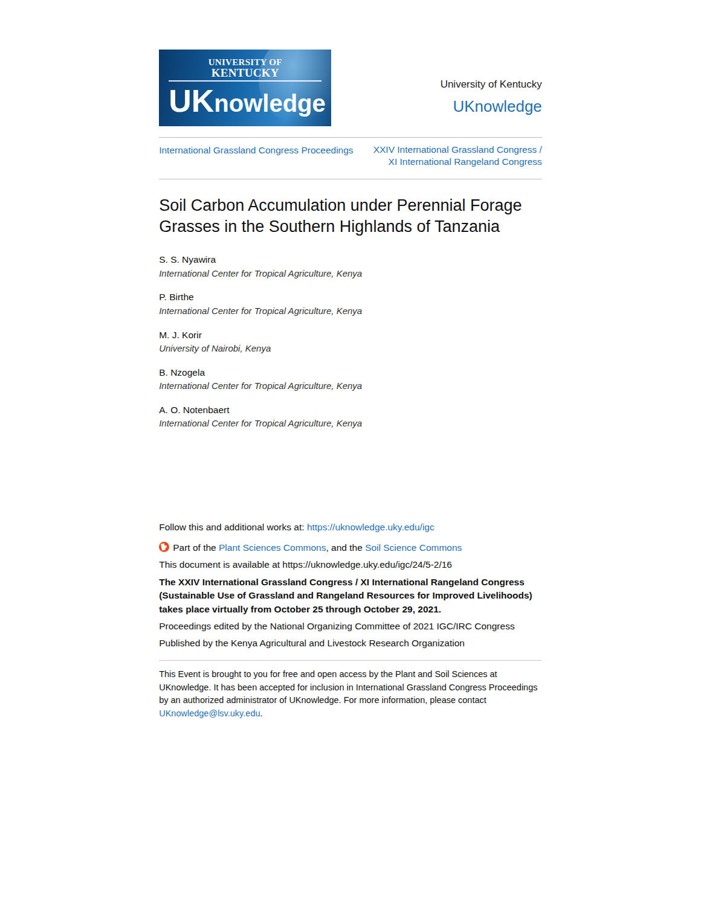UNIVERSITY OF KENTUCKY
UKnowledge
University of Kentucky
UKnowledge
International Grassland Congress Proceedings
XXIV International Grassland Congress /
XI International Rangeland Congress
Soil Carbon Accumulation under Perennial Forage Grasses in the Southern Highlands of Tanzania
S. S. Nyawira
International Center for Tropical Agriculture, Kenya
P. Birthe
International Center for Tropical Agriculture, Kenya
M. J. Korir
University of Nairobi, Kenya
B. Nzogela
International Center for Tropical Agriculture, Kenya
A. O. Notenbaert
International Center for Tropical Agriculture, Kenya
Follow this and additional works at: https://uknowledge.uky.edu/igc
Part of the Plant Sciences Commons, and the Soil Science Commons
This document is available at https://uknowledge.uky.edu/igc/24/5-2/16
The XXIV International Grassland Congress / XI International Rangeland Congress (Sustainable Use of Grassland and Rangeland Resources for Improved Livelihoods) takes place virtually from October 25 through October 29, 2021.
Proceedings edited by the National Organizing Committee of 2021 IGC/IRC Congress
Published by the Kenya Agricultural and Livestock Research Organization
This Event is brought to you for free and open access by the Plant and Soil Sciences at UKnowledge. It has been accepted for inclusion in International Grassland Congress Proceedings by an authorized administrator of UKnowledge. For more information, please contact UKnowledge@lsv.uky.edu.